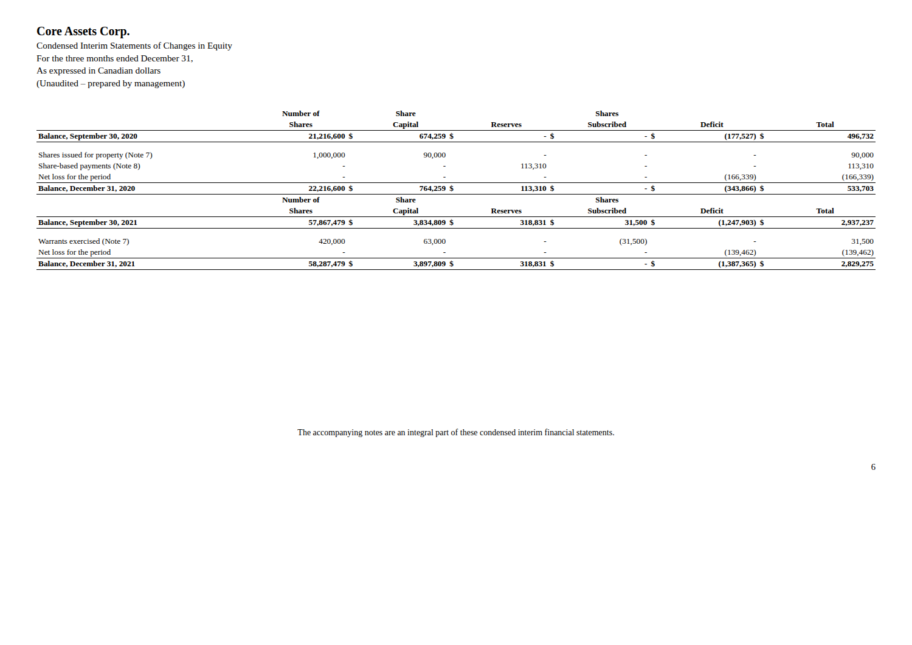Core Assets Corp.
Condensed Interim Statements of Changes in Equity
For the three months ended December 31,
As expressed in Canadian dollars
(Unaudited – prepared by management)
| | Number of | | Share | | | | Shares | | | | |
| | Shares | | Capital | | Reserves | | Subscribed | | Deficit | | Total |
| Balance, September 30, 2020 | 21,216,600 | $ | 674,259 | $ | - | $ | - | $ | (177,527) | $ | 496,732 |
| Shares issued for property (Note 7) | 1,000,000 | | 90,000 | | - | | - | | - | | 90,000 |
| Share-based payments (Note 8) | - | | - | | 113,310 | | - | | - | | 113,310 |
| Net loss for the period | - | | - | | - | | - | | (166,339) | | (166,339) |
| Balance, December 31, 2020 | 22,216,600 | $ | 764,259 | $ | 113,310 | $ | - | $ | (343,866) | $ | 533,703 |
| | Number of | | Share | | | | Shares | | | | |
| | Shares | | Capital | | Reserves | | Subscribed | | Deficit | | Total |
| Balance, September 30, 2021 | 57,867,479 | $ | 3,834,809 | $ | 318,831 | $ | 31,500 | $ | (1,247,903) | $ | 2,937,237 |
| Warrants exercised (Note 7) | 420,000 | | 63,000 | | - | | (31,500) | | - | | 31,500 |
| Net loss for the period | - | | - | | - | | - | | (139,462) | | (139,462) |
| Balance, December 31, 2021 | 58,287,479 | $ | 3,897,809 | $ | 318,831 | $ | - | $ | (1,387,365) | $ | 2,829,275 |
The accompanying notes are an integral part of these condensed interim financial statements.
6